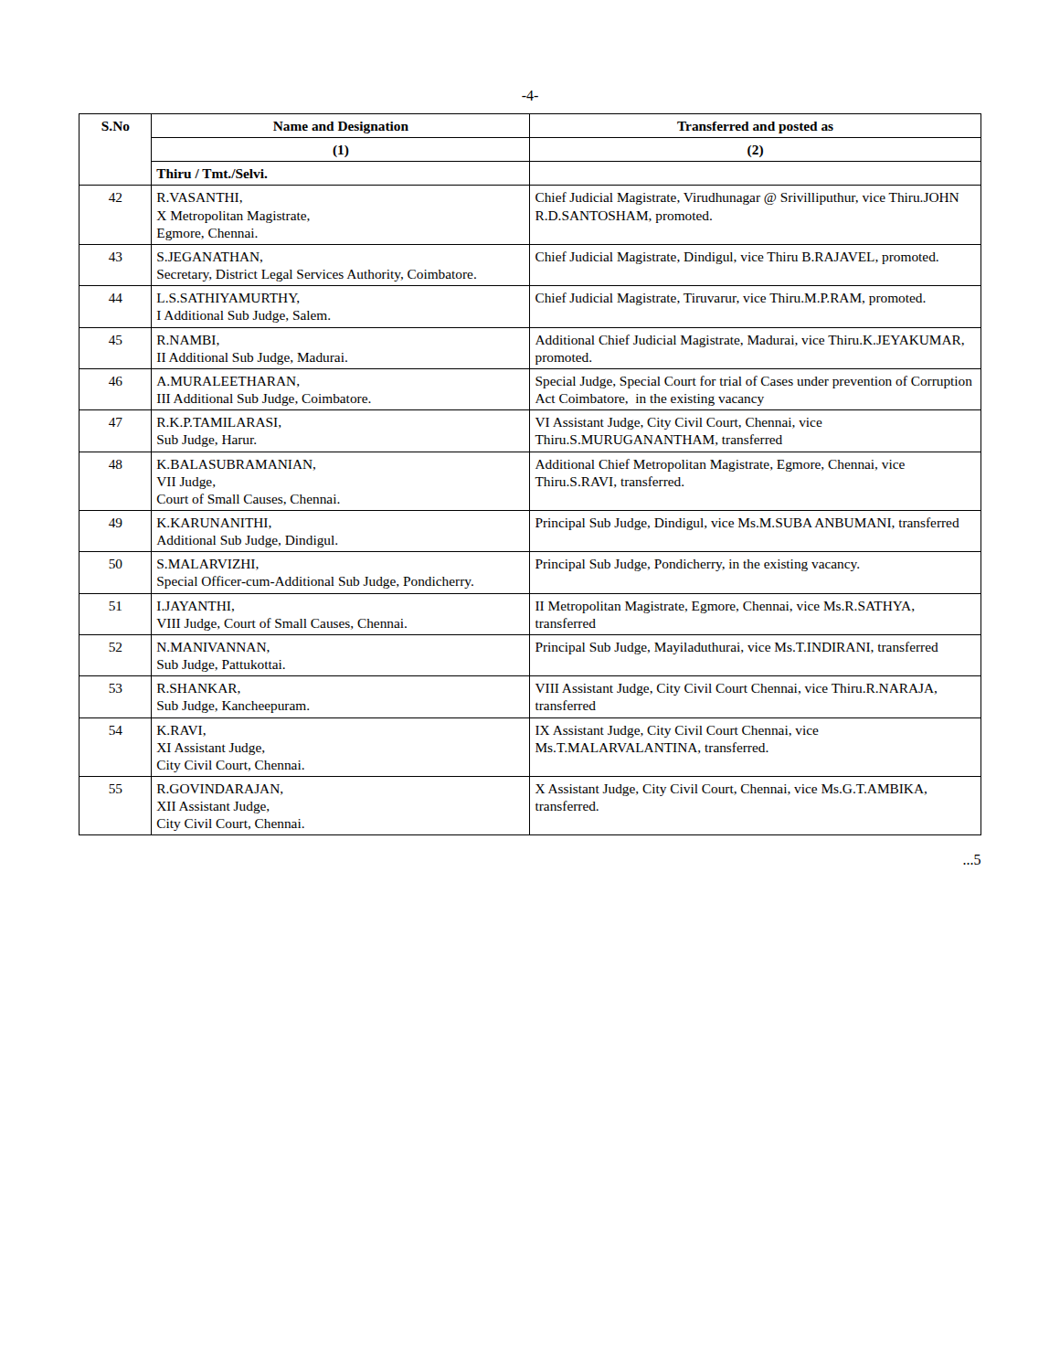-4-
| S.No | Name and Designation | Transferred and posted as |
| --- | --- | --- |
| (1) | (2) |
| Thiru / Tmt./Selvi. | |
| 42 | R.VASANTHI, X Metropolitan Magistrate, Egmore, Chennai. | Chief Judicial Magistrate, Virudhunagar @ Srivilliputhur, vice Thiru.JOHN R.D.SANTOSHAM, promoted. |
| 43 | S.JEGANATHAN, Secretary, District Legal Services Authority, Coimbatore. | Chief Judicial Magistrate, Dindigul, vice Thiru B.RAJAVEL, promoted. |
| 44 | L.S.SATHIYAMURTHY, I Additional Sub Judge, Salem. | Chief Judicial Magistrate, Tiruvarur, vice Thiru.M.P.RAM, promoted. |
| 45 | R.NAMBI, II Additional Sub Judge, Madurai. | Additional Chief Judicial Magistrate, Madurai, vice Thiru.K.JEYAKUMAR, promoted. |
| 46 | A.MURALEETHARAN, III Additional Sub Judge, Coimbatore. | Special Judge, Special Court for trial of Cases under prevention of Corruption Act Coimbatore, in the existing vacancy |
| 47 | R.K.P.TAMILARASI, Sub Judge, Harur. | VI Assistant Judge, City Civil Court, Chennai, vice Thiru.S.MURUGANANTHAM, transferred |
| 48 | K.BALASUBRAMANIAN, VII Judge, Court of Small Causes, Chennai. | Additional Chief Metropolitan Magistrate, Egmore, Chennai, vice Thiru.S.RAVI, transferred. |
| 49 | K.KARUNANITHI, Additional Sub Judge, Dindigul. | Principal Sub Judge, Dindigul, vice Ms.M.SUBA ANBUMANI, transferred |
| 50 | S.MALARVIZHI, Special Officer-cum-Additional Sub Judge, Pondicherry. | Principal Sub Judge, Pondicherry, in the existing vacancy. |
| 51 | I.JAYANTHI, VIII Judge, Court of Small Causes, Chennai. | II Metropolitan Magistrate, Egmore, Chennai, vice Ms.R.SATHYA, transferred |
| 52 | N.MANIVANNAN, Sub Judge, Pattukottai. | Principal Sub Judge, Mayiladuthurai, vice Ms.T.INDIRANI, transferred |
| 53 | R.SHANKAR, Sub Judge, Kancheepuram. | VIII Assistant Judge, City Civil Court Chennai, vice Thiru.R.NARAJA, transferred |
| 54 | K.RAVI, XI Assistant Judge, City Civil Court, Chennai. | IX Assistant Judge, City Civil Court Chennai, vice Ms.T.MALARVALANTINA, transferred. |
| 55 | R.GOVINDARAJAN, XII Assistant Judge, City Civil Court, Chennai. | X Assistant Judge, City Civil Court, Chennai, vice Ms.G.T.AMBIKA, transferred. |
...5